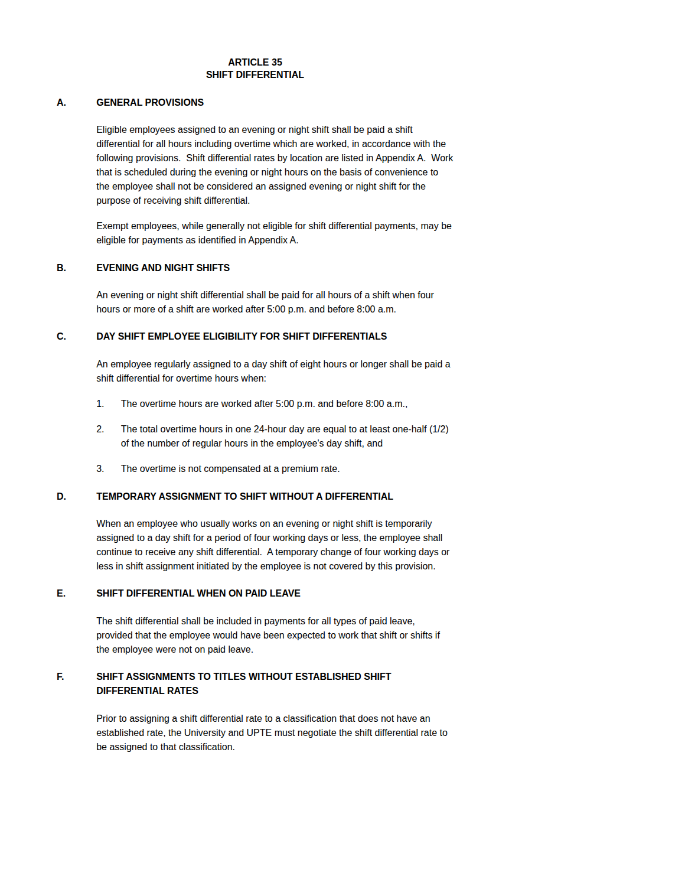ARTICLE 35
SHIFT DIFFERENTIAL
A. GENERAL PROVISIONS
Eligible employees assigned to an evening or night shift shall be paid a shift differential for all hours including overtime which are worked, in accordance with the following provisions. Shift differential rates by location are listed in Appendix A. Work that is scheduled during the evening or night hours on the basis of convenience to the employee shall not be considered an assigned evening or night shift for the purpose of receiving shift differential.
Exempt employees, while generally not eligible for shift differential payments, may be eligible for payments as identified in Appendix A.
B. EVENING AND NIGHT SHIFTS
An evening or night shift differential shall be paid for all hours of a shift when four hours or more of a shift are worked after 5:00 p.m. and before 8:00 a.m.
C. DAY SHIFT EMPLOYEE ELIGIBILITY FOR SHIFT DIFFERENTIALS
An employee regularly assigned to a day shift of eight hours or longer shall be paid a shift differential for overtime hours when:
1. The overtime hours are worked after 5:00 p.m. and before 8:00 a.m.,
2. The total overtime hours in one 24-hour day are equal to at least one-half (1/2) of the number of regular hours in the employee's day shift, and
3. The overtime is not compensated at a premium rate.
D. TEMPORARY ASSIGNMENT TO SHIFT WITHOUT A DIFFERENTIAL
When an employee who usually works on an evening or night shift is temporarily assigned to a day shift for a period of four working days or less, the employee shall continue to receive any shift differential. A temporary change of four working days or less in shift assignment initiated by the employee is not covered by this provision.
E. SHIFT DIFFERENTIAL WHEN ON PAID LEAVE
The shift differential shall be included in payments for all types of paid leave, provided that the employee would have been expected to work that shift or shifts if the employee were not on paid leave.
F. SHIFT ASSIGNMENTS TO TITLES WITHOUT ESTABLISHED SHIFT DIFFERENTIAL RATES
Prior to assigning a shift differential rate to a classification that does not have an established rate, the University and UPTE must negotiate the shift differential rate to be assigned to that classification.